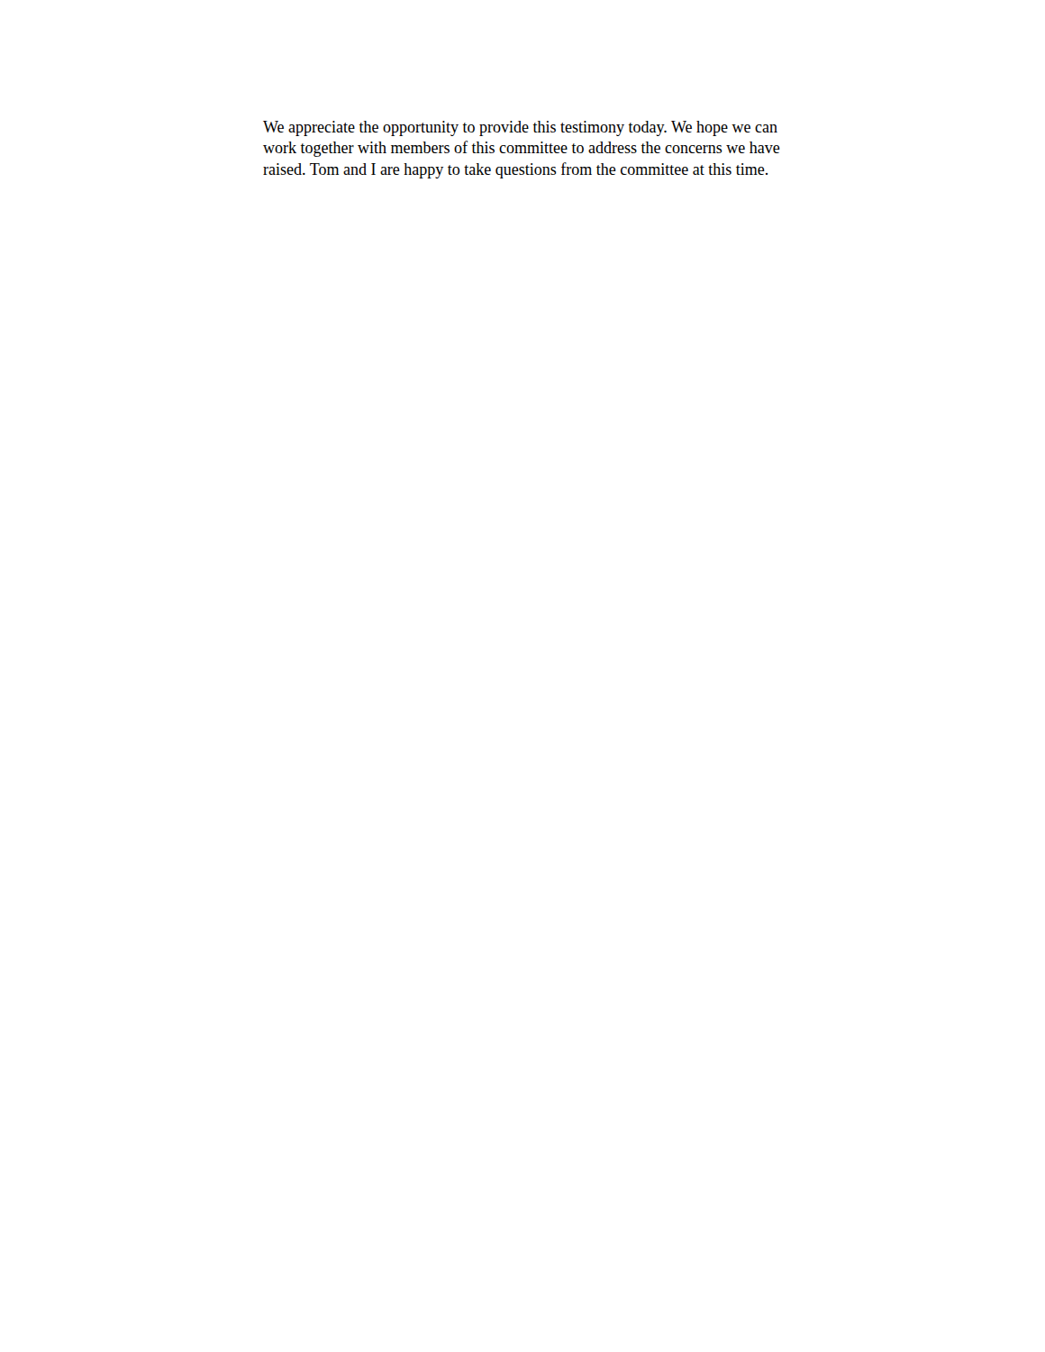We appreciate the opportunity to provide this testimony today. We hope we can work together with members of this committee to address the concerns we have raised. Tom and I are happy to take questions from the committee at this time.